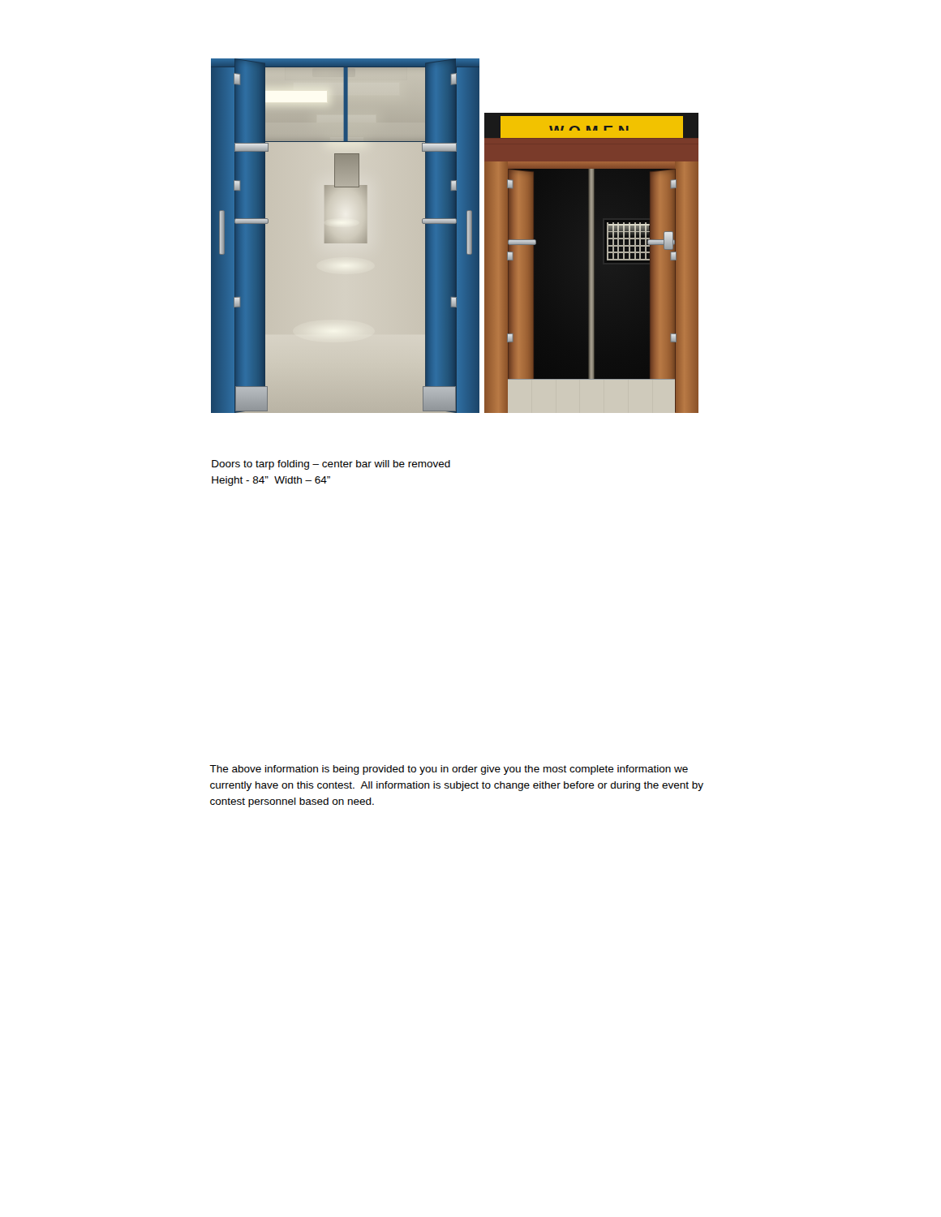WOMEN
Doors to tarp folding – center bar will be removed
Height - 84” Width – 64”
The above information is being provided to you in order give you the most complete information we currently have on this contest. All information is subject to change either before or during the event by contest personnel based on need.